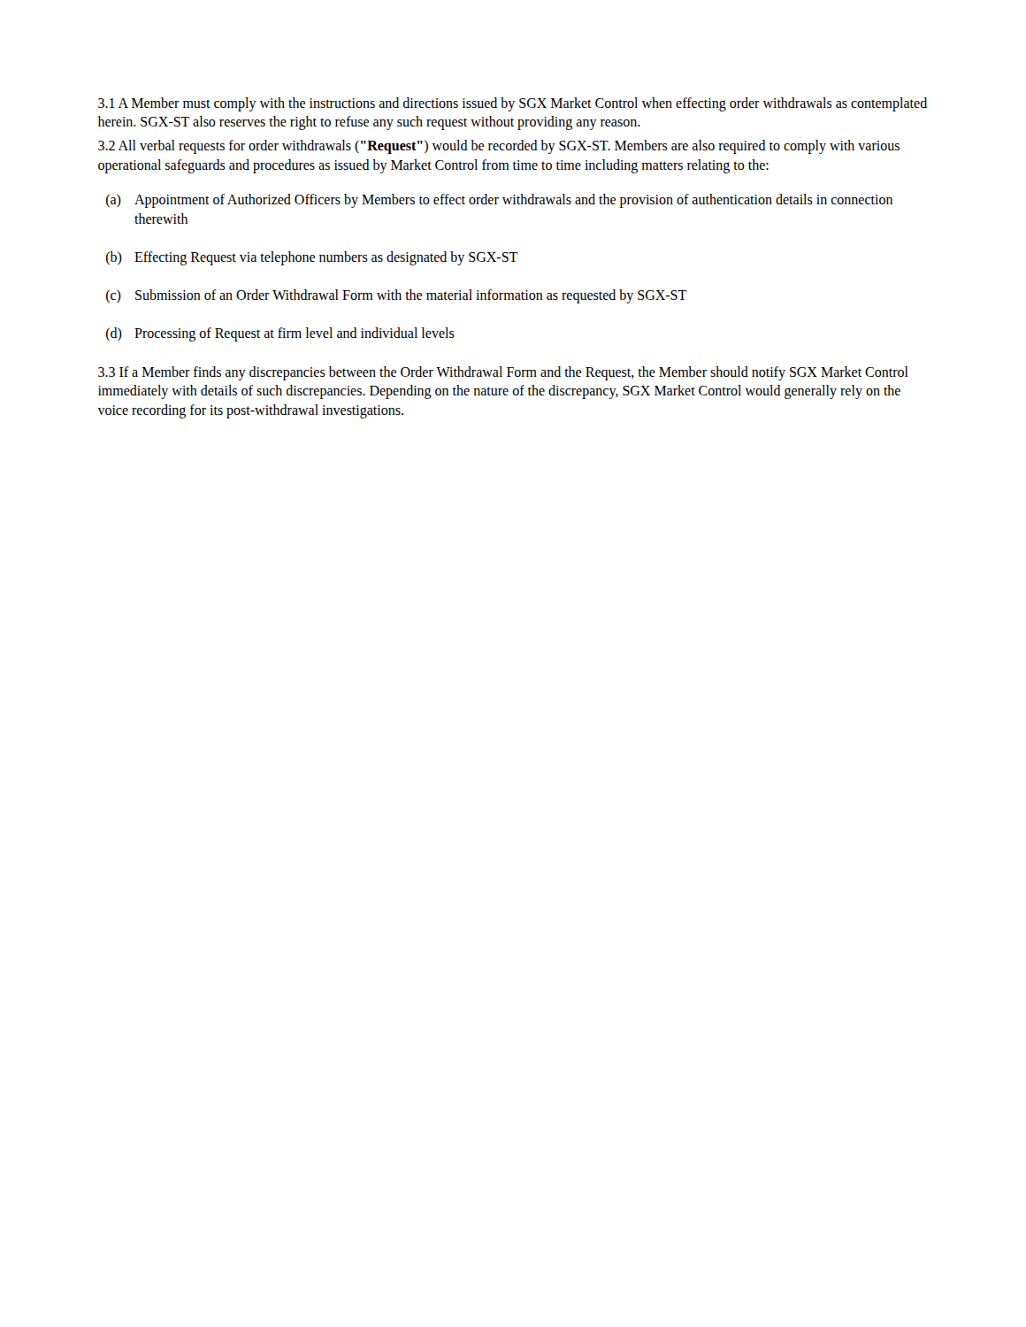3.1 A Member must comply with the instructions and directions issued by SGX Market Control when effecting order withdrawals as contemplated herein. SGX-ST also reserves the right to refuse any such request without providing any reason.
3.2 All verbal requests for order withdrawals ("Request") would be recorded by SGX-ST. Members are also required to comply with various operational safeguards and procedures as issued by Market Control from time to time including matters relating to the:
(a) Appointment of Authorized Officers by Members to effect order withdrawals and the provision of authentication details in connection therewith
(b) Effecting Request via telephone numbers as designated by SGX-ST
(c) Submission of an Order Withdrawal Form with the material information as requested by SGX-ST
(d) Processing of Request at firm level and individual levels
3.3 If a Member finds any discrepancies between the Order Withdrawal Form and the Request, the Member should notify SGX Market Control immediately with details of such discrepancies. Depending on the nature of the discrepancy, SGX Market Control would generally rely on the voice recording for its post-withdrawal investigations.